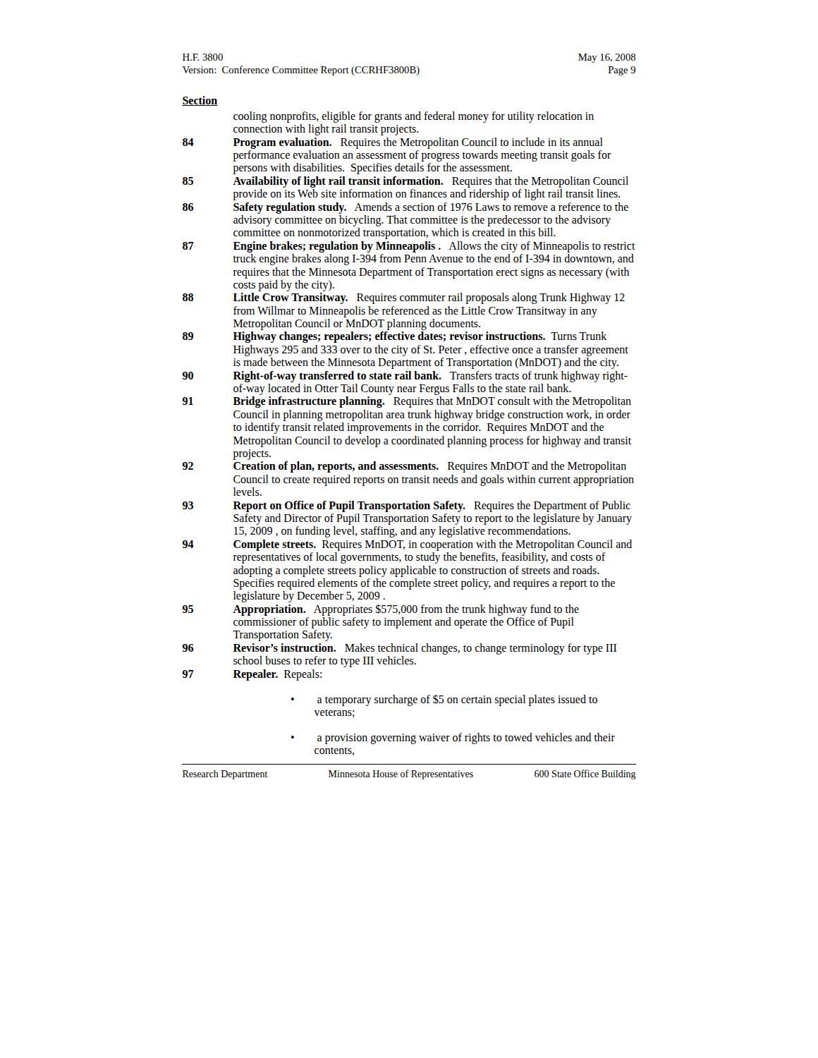H.F. 3800
Version: Conference Committee Report (CCRHF3800B)
May 16, 2008
Page 9
Section
| | cooling nonprofits, eligible for grants and federal money for utility relocation in connection with light rail transit projects. |
| 84 | Program evaluation. Requires the Metropolitan Council to include in its annual performance evaluation an assessment of progress towards meeting transit goals for persons with disabilities. Specifies details for the assessment. |
| 85 | Availability of light rail transit information. Requires that the Metropolitan Council provide on its Web site information on finances and ridership of light rail transit lines. |
| 86 | Safety regulation study. Amends a section of 1976 Laws to remove a reference to the advisory committee on bicycling. That committee is the predecessor to the advisory committee on nonmotorized transportation, which is created in this bill. |
| 87 | Engine brakes; regulation by Minneapolis . Allows the city of Minneapolis to restrict truck engine brakes along I-394 from Penn Avenue to the end of I-394 in downtown, and requires that the Minnesota Department of Transportation erect signs as necessary (with costs paid by the city). |
| 88 | Little Crow Transitway. Requires commuter rail proposals along Trunk Highway 12 from Willmar to Minneapolis be referenced as the Little Crow Transitway in any Metropolitan Council or MnDOT planning documents. |
| 89 | Highway changes; repealers; effective dates; revisor instructions. Turns Trunk Highways 295 and 333 over to the city of St. Peter , effective once a transfer agreement is made between the Minnesota Department of Transportation (MnDOT) and the city. |
| 90 | Right-of-way transferred to state rail bank. Transfers tracts of trunk highway right-of-way located in Otter Tail County near Fergus Falls to the state rail bank. |
| 91 | Bridge infrastructure planning. Requires that MnDOT consult with the Metropolitan Council in planning metropolitan area trunk highway bridge construction work, in order to identify transit related improvements in the corridor. Requires MnDOT and the Metropolitan Council to develop a coordinated planning process for highway and transit projects. |
| 92 | Creation of plan, reports, and assessments. Requires MnDOT and the Metropolitan Council to create required reports on transit needs and goals within current appropriation levels. |
| 93 | Report on Office of Pupil Transportation Safety. Requires the Department of Public Safety and Director of Pupil Transportation Safety to report to the legislature by January 15, 2009 , on funding level, staffing, and any legislative recommendations. |
| 94 | Complete streets. Requires MnDOT, in cooperation with the Metropolitan Council and representatives of local governments, to study the benefits, feasibility, and costs of adopting a complete streets policy applicable to construction of streets and roads. Specifies required elements of the complete street policy, and requires a report to the legislature by December 5, 2009 . |
| 95 | Appropriation. Appropriates $575,000 from the trunk highway fund to the commissioner of public safety to implement and operate the Office of Pupil Transportation Safety. |
| 96 | Revisor’s instruction. Makes technical changes, to change terminology for type III school buses to refer to type III vehicles. |
| 97 | Repealer. Repeals: |
• a temporary surcharge of $5 on certain special plates issued to veterans;
• a provision governing waiver of rights to towed vehicles and their contents,
Research Department
Minnesota House of Representatives
600 State Office Building